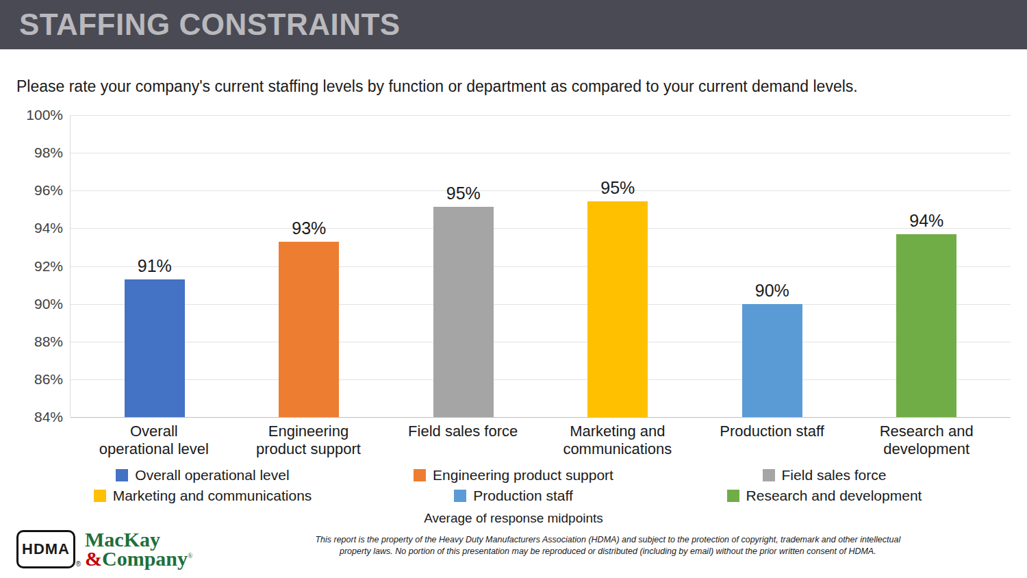Staffing Constraints
Please rate your company's current staffing levels by function or department as compared to your current demand levels.
100%
98%
96%
94%
92%
90%
88%
86%
84%
91%
93%
95%
95%
90%
94%
Overall
operational level
Engineering
product support
Field sales force
Marketing and
communications
Production staff
Research and
development
Overall operational level
Engineering product support
Field sales force
Marketing and communications
Production staff
Research and development
Average of response midpoints
HDMA
MacKay
&Company®
This report is the property of the Heavy Duty Manufacturers Association (HDMA) and subject to the protection of copyright, trademark and other intellectual
property laws. No portion of this presentation may be reproduced or distributed (including by email) without the prior written consent of HDMA.